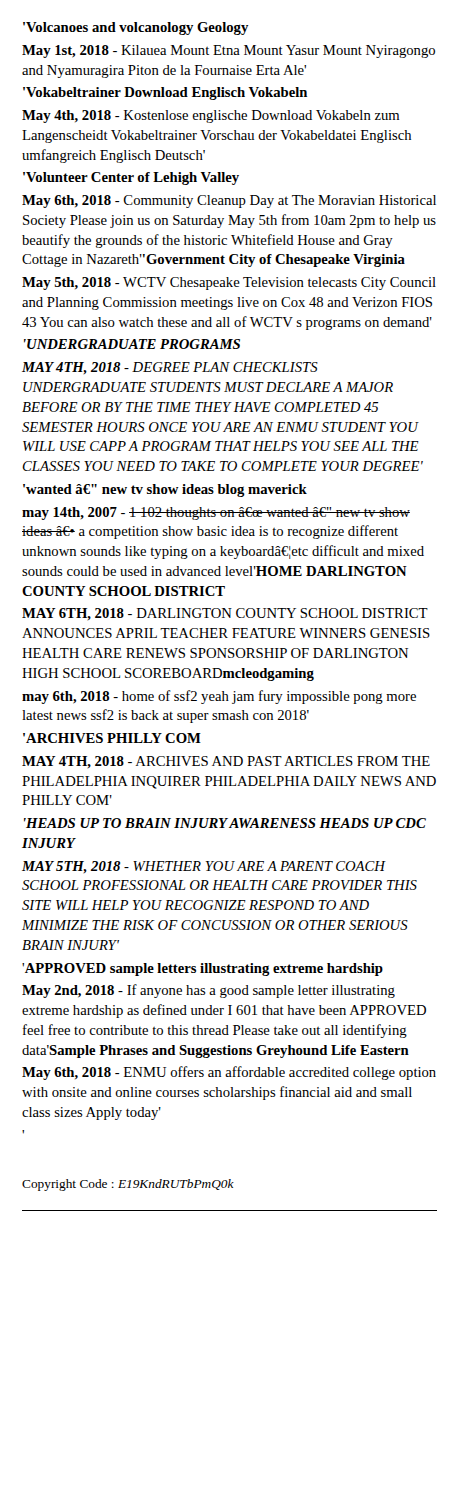'Volcanoes and volcanology Geology
May 1st, 2018 - Kilauea Mount Etna Mount Yasur Mount Nyiragongo and Nyamuragira Piton de la Fournaise Erta Ale'
'Vokabeltrainer Download Englisch Vokabeln
May 4th, 2018 - Kostenlose englische Download Vokabeln zum Langenscheidt Vokabeltrainer Vorschau der Vokabeldatei Englisch umfangreich Englisch Deutsch'
'Volunteer Center of Lehigh Valley
May 6th, 2018 - Community Cleanup Day at The Moravian Historical Society Please join us on Saturday May 5th from 10am 2pm to help us beautify the grounds of the historic Whitefield House and Gray Cottage in Nazareth''Government City of Chesapeake Virginia
May 5th, 2018 - WCTV Chesapeake Television telecasts City Council and Planning Commission meetings live on Cox 48 and Verizon FIOS 43 You can also watch these and all of WCTV s programs on demand'
'UNDERGRADUATE PROGRAMS
MAY 4TH, 2018 - DEGREE PLAN CHECKLISTS UNDERGRADUATE STUDENTS MUST DECLARE A MAJOR BEFORE OR BY THE TIME THEY HAVE COMPLETED 45 SEMESTER HOURS ONCE YOU ARE AN ENMU STUDENT YOU WILL USE CAPP A PROGRAM THAT HELPS YOU SEE ALL THE CLASSES YOU NEED TO TAKE TO COMPLETE YOUR DEGREE'
'wanted â€" new tv show ideas blog maverick
may 14th, 2007 - 1 102 thoughts on â€œ wanted â€" new tv show ideas â€• a competition show basic idea is to recognize different unknown sounds like typing on a keyboardâ€¦etc difficult and mixed sounds could be used in advanced level'HOME DARLINGTON COUNTY SCHOOL DISTRICT
MAY 6TH, 2018 - DARLINGTON COUNTY SCHOOL DISTRICT ANNOUNCES APRIL TEACHER FEATURE WINNERS GENESIS HEALTH CARE RENEWS SPONSORSHIP OF DARLINGTON HIGH SCHOOL SCOREBOARD mcleodgaming
may 6th, 2018 - home of ssf2 yeah jam fury impossible pong more latest news ssf2 is back at super smash con 2018'
'ARCHIVES PHILLY COM
MAY 4TH, 2018 - ARCHIVES AND PAST ARTICLES FROM THE PHILADELPHIA INQUIRER PHILADELPHIA DAILY NEWS AND PHILLY COM'
'HEADS UP TO BRAIN INJURY AWARENESS HEADS UP CDC INJURY
MAY 5TH, 2018 - WHETHER YOU ARE A PARENT COACH SCHOOL PROFESSIONAL OR HEALTH CARE PROVIDER THIS SITE WILL HELP YOU RECOGNIZE RESPOND TO AND MINIMIZE THE RISK OF CONCUSSION OR OTHER SERIOUS BRAIN INJURY'
'APPROVED sample letters illustrating extreme hardship
May 2nd, 2018 - If anyone has a good sample letter illustrating extreme hardship as defined under I 601 that have been APPROVED feel free to contribute to this thread Please take out all identifying data'Sample Phrases and Suggestions Greyhound Life Eastern
May 6th, 2018 - ENMU offers an affordable accredited college option with onsite and online courses scholarships financial aid and small class sizes Apply today'
'
Copyright Code : E19KndRUTbPmQ0k